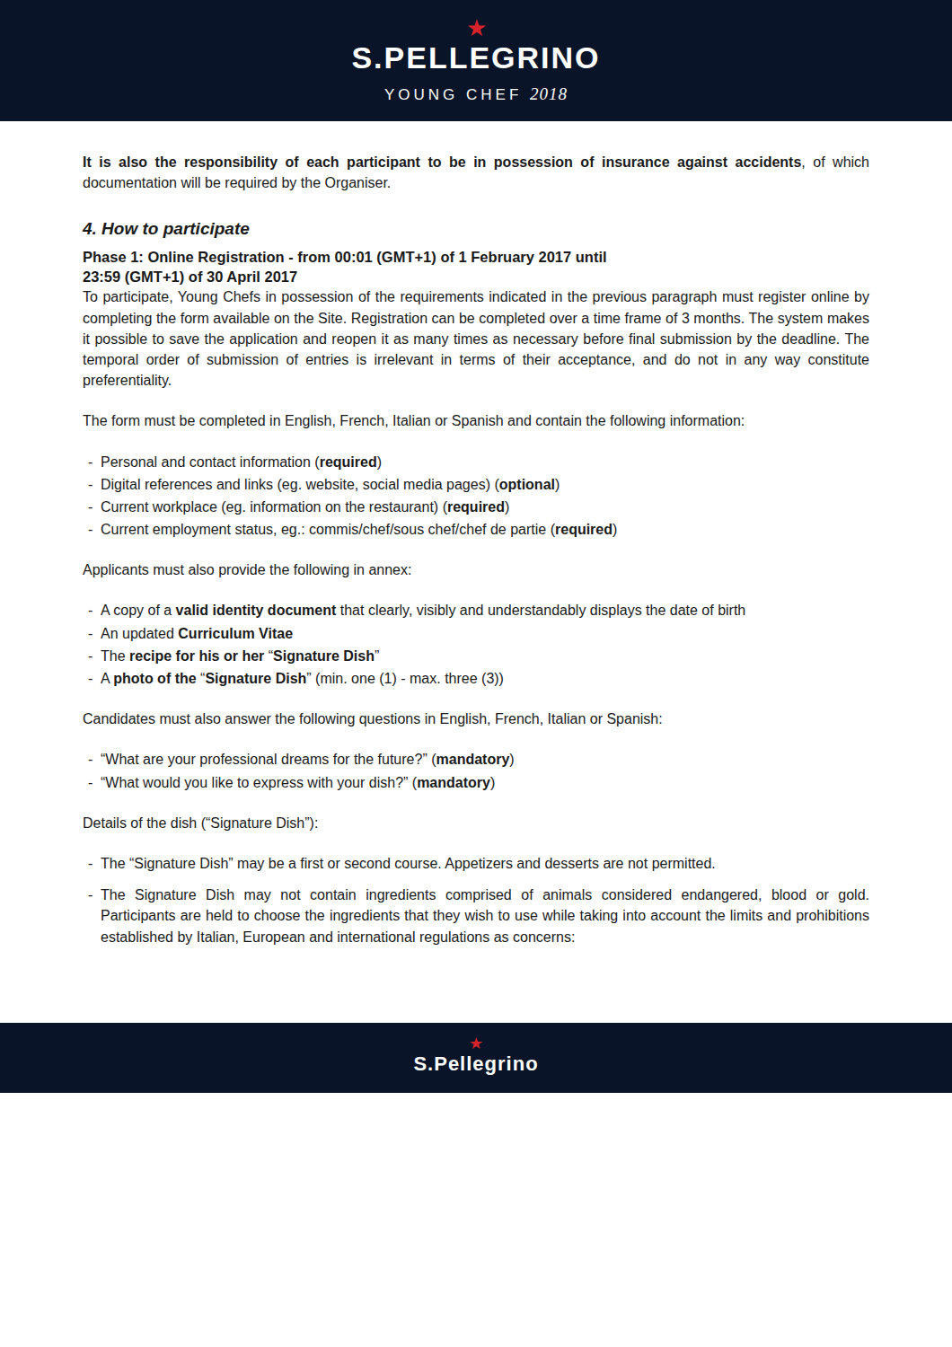★
S.Pellegrino
Young Chef 2018
It is also the responsibility of each participant to be in possession of insurance against accidents, of which documentation will be required by the Organiser.
4. How to participate
Phase 1: Online Registration - from 00:01 (GMT+1) of 1 February 2017 until
23:59 (GMT+1) of 30 April 2017
To participate, Young Chefs in possession of the requirements indicated in the previous paragraph must register online by completing the form available on the Site. Registration can be completed over a time frame of 3 months. The system makes it possible to save the application and reopen it as many times as necessary before final submission by the deadline. The temporal order of submission of entries is irrelevant in terms of their acceptance, and do not in any way constitute preferentiality.
The form must be completed in English, French, Italian or Spanish and contain the following information:
Personal and contact information (required)
Digital references and links (eg. website, social media pages) (optional)
Current workplace (eg. information on the restaurant) (required)
Current employment status, eg.: commis/chef/sous chef/chef de partie (required)
Applicants must also provide the following in annex:
A copy of a valid identity document that clearly, visibly and understandably displays the date of birth
An updated Curriculum Vitae
The recipe for his or her “Signature Dish”
A photo of the “Signature Dish” (min. one (1) - max. three (3))
Candidates must also answer the following questions in English, French, Italian or Spanish:
“What are your professional dreams for the future?” (mandatory)
“What would you like to express with your dish?” (mandatory)
Details of the dish (“Signature Dish”):
The “Signature Dish” may be a first or second course. Appetizers and desserts are not permitted.
The Signature Dish may not contain ingredients comprised of animals considered endangered, blood or gold. Participants are held to choose the ingredients that they wish to use while taking into account the limits and prohibitions established by Italian, European and international regulations as concerns:
★
S.Pellegrino